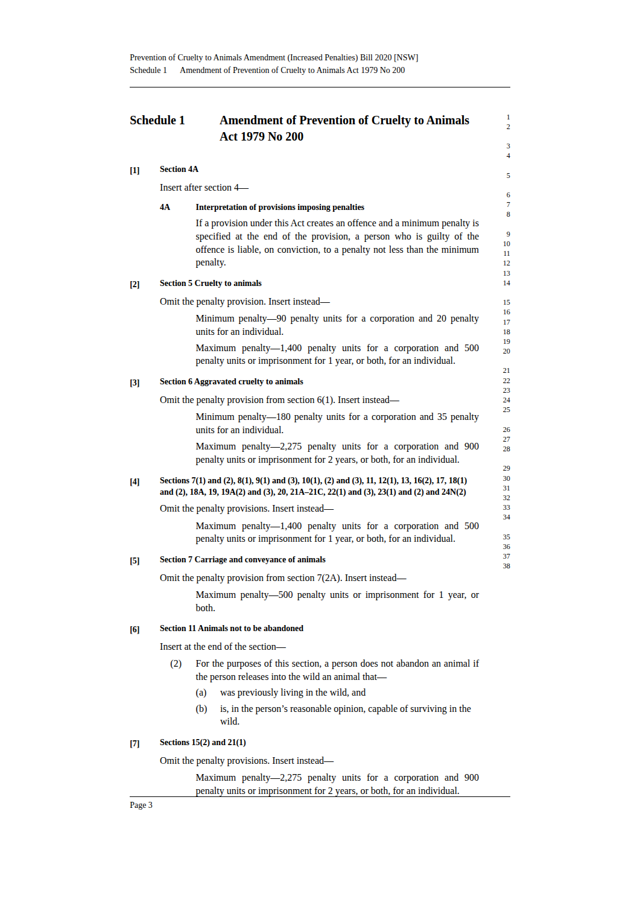Prevention of Cruelty to Animals Amendment (Increased Penalties) Bill 2020 [NSW]
Schedule 1 Amendment of Prevention of Cruelty to Animals Act 1979 No 200
Schedule 1
Amendment of Prevention of Cruelty to Animals
Act 1979 No 200
[1]
Section 4A
Insert after section 4—
4A
Interpretation of provisions imposing penalties
If a provision under this Act creates an offence and a minimum penalty is specified at the end of the provision, a person who is guilty of the offence is liable, on conviction, to a penalty not less than the minimum penalty.
[2]
Section 5 Cruelty to animals
Omit the penalty provision. Insert instead—
Minimum penalty—90 penalty units for a corporation and 20 penalty units for an individual.
Maximum penalty—1,400 penalty units for a corporation and 500 penalty units or imprisonment for 1 year, or both, for an individual.
[3]
Section 6 Aggravated cruelty to animals
Omit the penalty provision from section 6(1). Insert instead—
Minimum penalty—180 penalty units for a corporation and 35 penalty units for an individual.
Maximum penalty—2,275 penalty units for a corporation and 900 penalty units or imprisonment for 2 years, or both, for an individual.
[4]
Sections 7(1) and (2), 8(1), 9(1) and (3), 10(1), (2) and (3), 11, 12(1), 13, 16(2), 17, 18(1) and (2), 18A, 19, 19A(2) and (3), 20, 21A–21C, 22(1) and (3), 23(1) and (2) and 24N(2)
Omit the penalty provisions. Insert instead—
Maximum penalty—1,400 penalty units for a corporation and 500 penalty units or imprisonment for 1 year, or both, for an individual.
[5]
Section 7 Carriage and conveyance of animals
Omit the penalty provision from section 7(2A). Insert instead—
Maximum penalty—500 penalty units or imprisonment for 1 year, or both.
[6]
Section 11 Animals not to be abandoned
Insert at the end of the section—
(2)
For the purposes of this section, a person does not abandon an animal if the person releases into the wild an animal that—
(a)
was previously living in the wild, and
(b)
is, in the person’s reasonable opinion, capable of surviving in the wild.
[7]
Sections 15(2) and 21(1)
Omit the penalty provisions. Insert instead—
Maximum penalty—2,275 penalty units for a corporation and 900 penalty units or imprisonment for 2 years, or both, for an individual.
1
2
3
4
5
6
7
8
9
10
11
12
13
14
15
16
17
18
19
20
21
22
23
24
25
26
27
28
29
30
31
32
33
34
35
36
37
38
Page 3